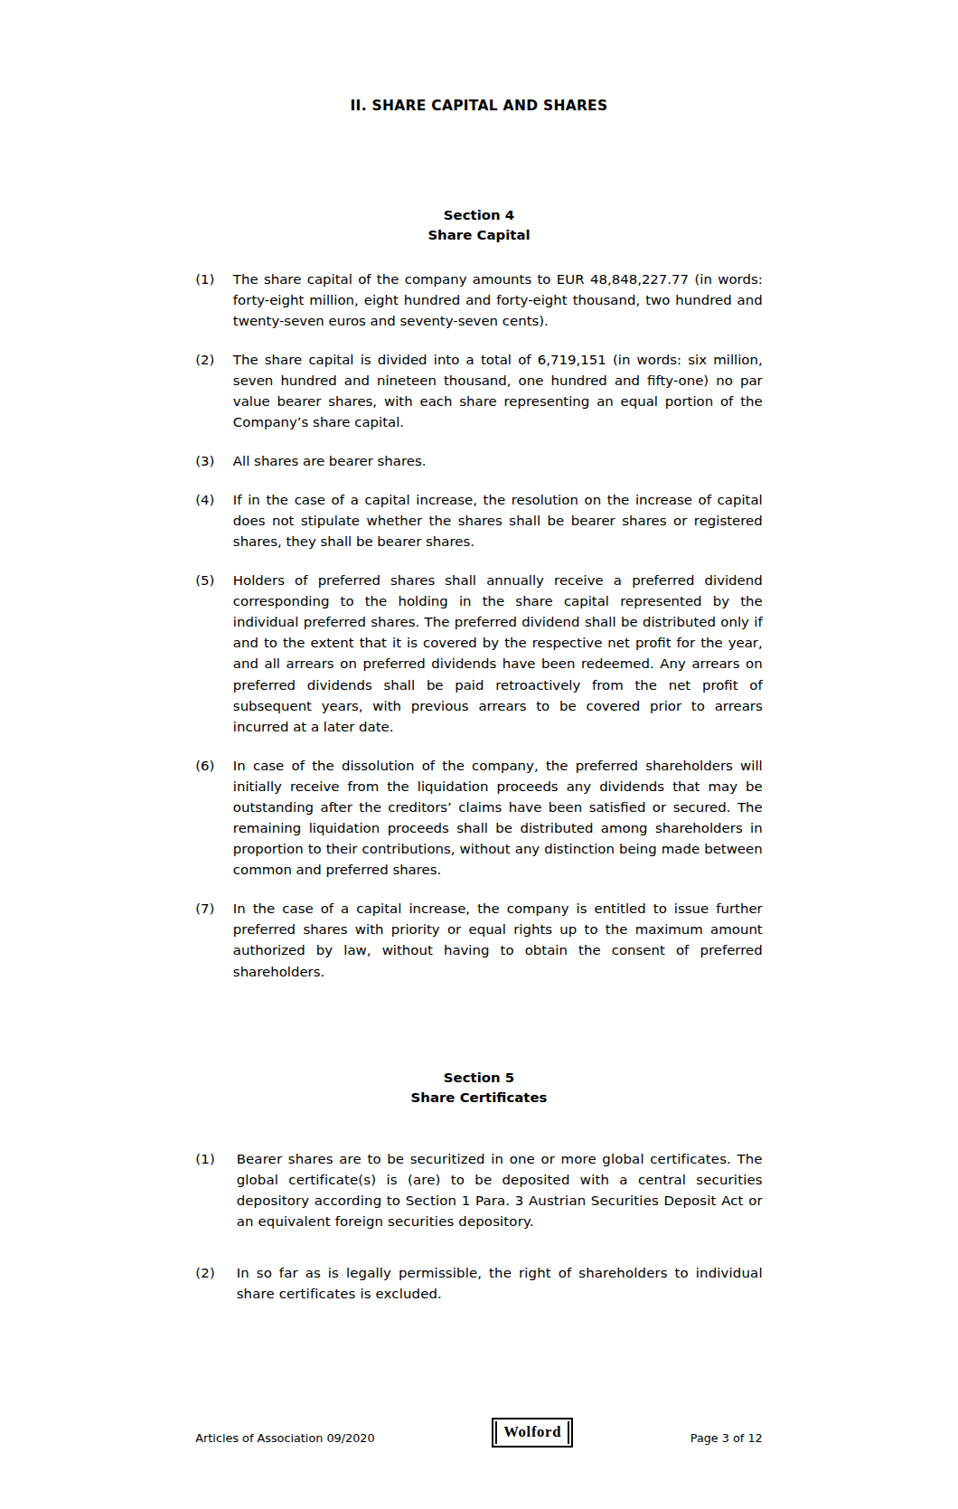II. SHARE CAPITAL AND SHARES
Section 4 Share Capital
(1) The share capital of the company amounts to EUR 48,848,227.77 (in words: forty-eight million, eight hundred and forty-eight thousand, two hundred and twenty-seven euros and seventy-seven cents).
(2) The share capital is divided into a total of 6,719,151 (in words: six million, seven hundred and nineteen thousand, one hundred and fifty-one) no par value bearer shares, with each share representing an equal portion of the Company’s share capital.
(3) All shares are bearer shares.
(4) If in the case of a capital increase, the resolution on the increase of capital does not stipulate whether the shares shall be bearer shares or registered shares, they shall be bearer shares.
(5) Holders of preferred shares shall annually receive a preferred dividend corresponding to the holding in the share capital represented by the individual preferred shares. The preferred dividend shall be distributed only if and to the extent that it is covered by the respective net profit for the year, and all arrears on preferred dividends have been redeemed. Any arrears on preferred dividends shall be paid retroactively from the net profit of subsequent years, with previous arrears to be covered prior to arrears incurred at a later date.
(6) In case of the dissolution of the company, the preferred shareholders will initially receive from the liquidation proceeds any dividends that may be outstanding after the creditors’ claims have been satisfied or secured. The remaining liquidation proceeds shall be distributed among shareholders in proportion to their contributions, without any distinction being made between common and preferred shares.
(7) In the case of a capital increase, the company is entitled to issue further preferred shares with priority or equal rights up to the maximum amount authorized by law, without having to obtain the consent of preferred shareholders.
Section 5 Share Certificates
(1) Bearer shares are to be securitized in one or more global certificates. The global certificate(s) is (are) to be deposited with a central securities depository according to Section 1 Para. 3 Austrian Securities Deposit Act or an equivalent foreign securities depository.
(2) In so far as is legally permissible, the right of shareholders to individual share certificates is excluded.
Articles of Association 09/2020
Wolford
Page 3 of 12